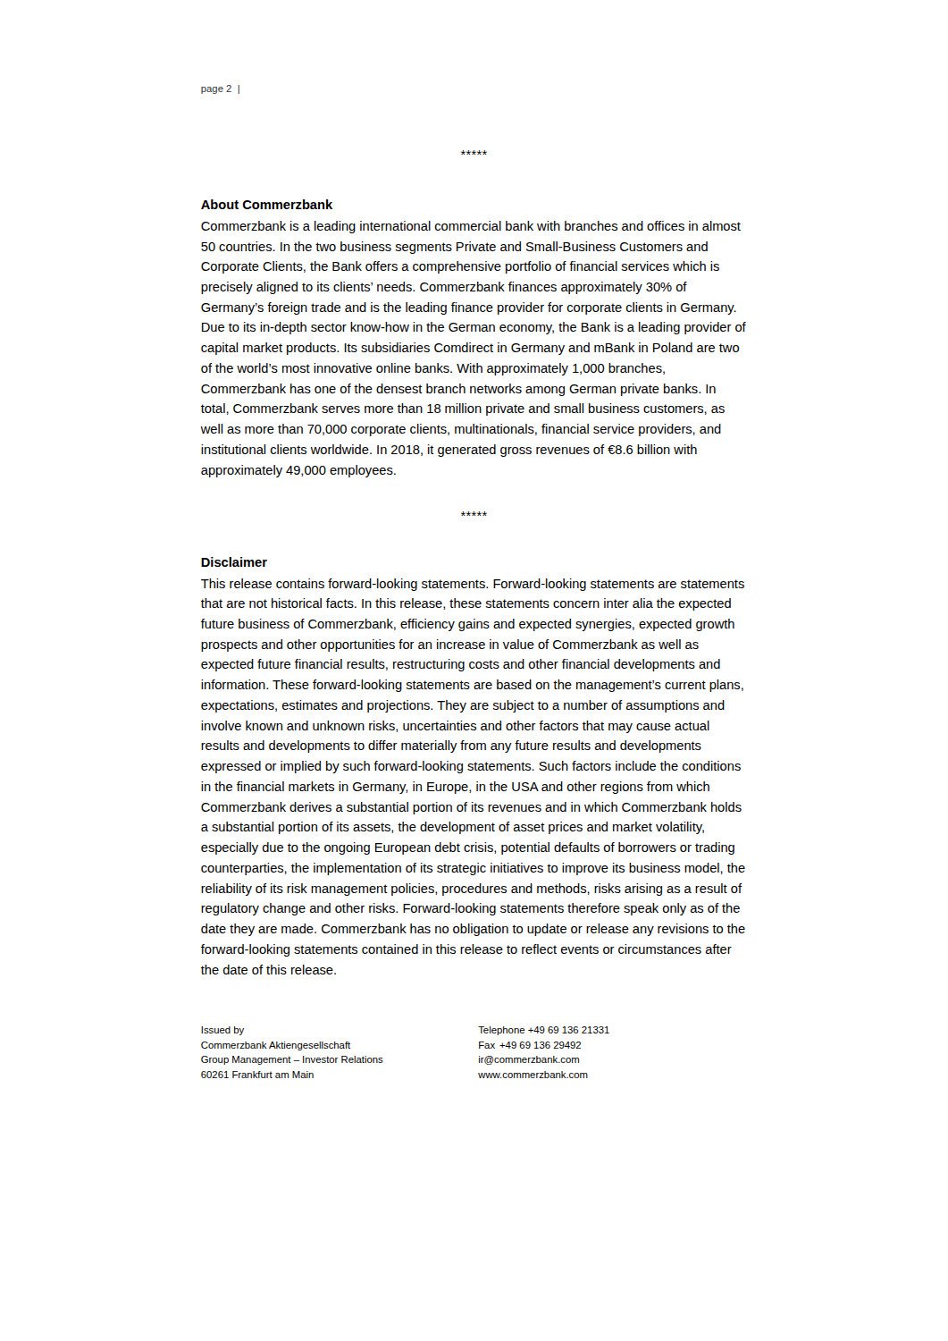page 2 |
*****
About Commerzbank
Commerzbank is a leading international commercial bank with branches and offices in almost 50 countries. In the two business segments Private and Small-Business Customers and Corporate Clients, the Bank offers a comprehensive portfolio of financial services which is precisely aligned to its clients’ needs. Commerzbank finances approximately 30% of Germany’s foreign trade and is the leading finance provider for corporate clients in Germany. Due to its in-depth sector know-how in the German economy, the Bank is a leading provider of capital market products. Its subsidiaries Comdirect in Germany and mBank in Poland are two of the world’s most innovative online banks. With approximately 1,000 branches, Commerzbank has one of the densest branch networks among German private banks. In total, Commerzbank serves more than 18 million private and small business customers, as well as more than 70,000 corporate clients, multinationals, financial service providers, and institutional clients worldwide. In 2018, it generated gross revenues of €8.6 billion with approximately 49,000 employees.
*****
Disclaimer
This release contains forward-looking statements. Forward-looking statements are statements that are not historical facts. In this release, these statements concern inter alia the expected future business of Commerzbank, efficiency gains and expected synergies, expected growth prospects and other opportunities for an increase in value of Commerzbank as well as expected future financial results, restructuring costs and other financial developments and information. These forward-looking statements are based on the management’s current plans, expectations, estimates and projections. They are subject to a number of assumptions and involve known and unknown risks, uncertainties and other factors that may cause actual results and developments to differ materially from any future results and developments expressed or implied by such forward-looking statements. Such factors include the conditions in the financial markets in Germany, in Europe, in the USA and other regions from which Commerzbank derives a substantial portion of its revenues and in which Commerzbank holds a substantial portion of its assets, the development of asset prices and market volatility, especially due to the ongoing European debt crisis, potential defaults of borrowers or trading counterparties, the implementation of its strategic initiatives to improve its business model, the reliability of its risk management policies, procedures and methods, risks arising as a result of regulatory change and other risks. Forward-looking statements therefore speak only as of the date they are made. Commerzbank has no obligation to update or release any revisions to the forward-looking statements contained in this release to reflect events or circumstances after the date of this release.
Issued by Commerzbank Aktiengesellschaft Group Management – Investor Relations 60261 Frankfurt am Main
Telephone +49 69 136 21331 Fax+49 69 136 29492 ir@commerzbank.com www.commerzbank.com